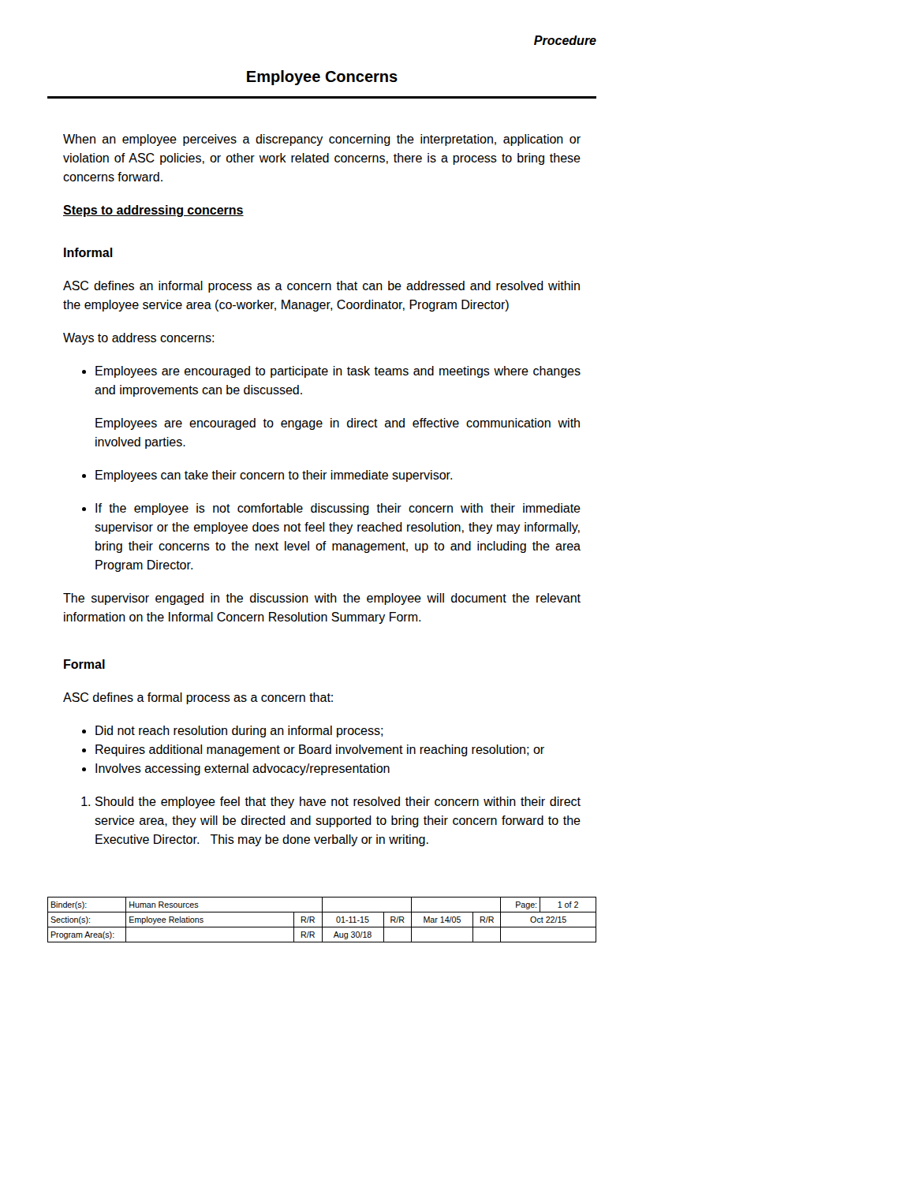Procedure
Employee Concerns
When an employee perceives a discrepancy concerning the interpretation, application or violation of ASC policies, or other work related concerns, there is a process to bring these concerns forward.
Steps to addressing concerns
Informal
ASC defines an informal process as a concern that can be addressed and resolved within the employee service area (co-worker, Manager, Coordinator, Program Director)
Ways to address concerns:
Employees are encouraged to participate in task teams and meetings where changes and improvements can be discussed.
Employees are encouraged to engage in direct and effective communication with involved parties.
Employees can take their concern to their immediate supervisor.
If the employee is not comfortable discussing their concern with their immediate supervisor or the employee does not feel they reached resolution, they may informally, bring their concerns to the next level of management, up to and including the area Program Director.
The supervisor engaged in the discussion with the employee will document the relevant information on the Informal Concern Resolution Summary Form.
Formal
ASC defines a formal process as a concern that:
Did not reach resolution during an informal process;
Requires additional management or Board involvement in reaching resolution; or
Involves accessing external advocacy/representation
Should the employee feel that they have not resolved their concern within their direct service area, they will be directed and supported to bring their concern forward to the Executive Director. This may be done verbally or in writing.
| Binder(s): | Human Resources | | | Page: | 1 of 2 |
| Section(s): | Employee Relations | R/R | 01-11-15 | R/R | Mar 14/05 | R/R | Oct 22/15 |
| Program Area(s): | | R/R | Aug 30/18 | | | | |